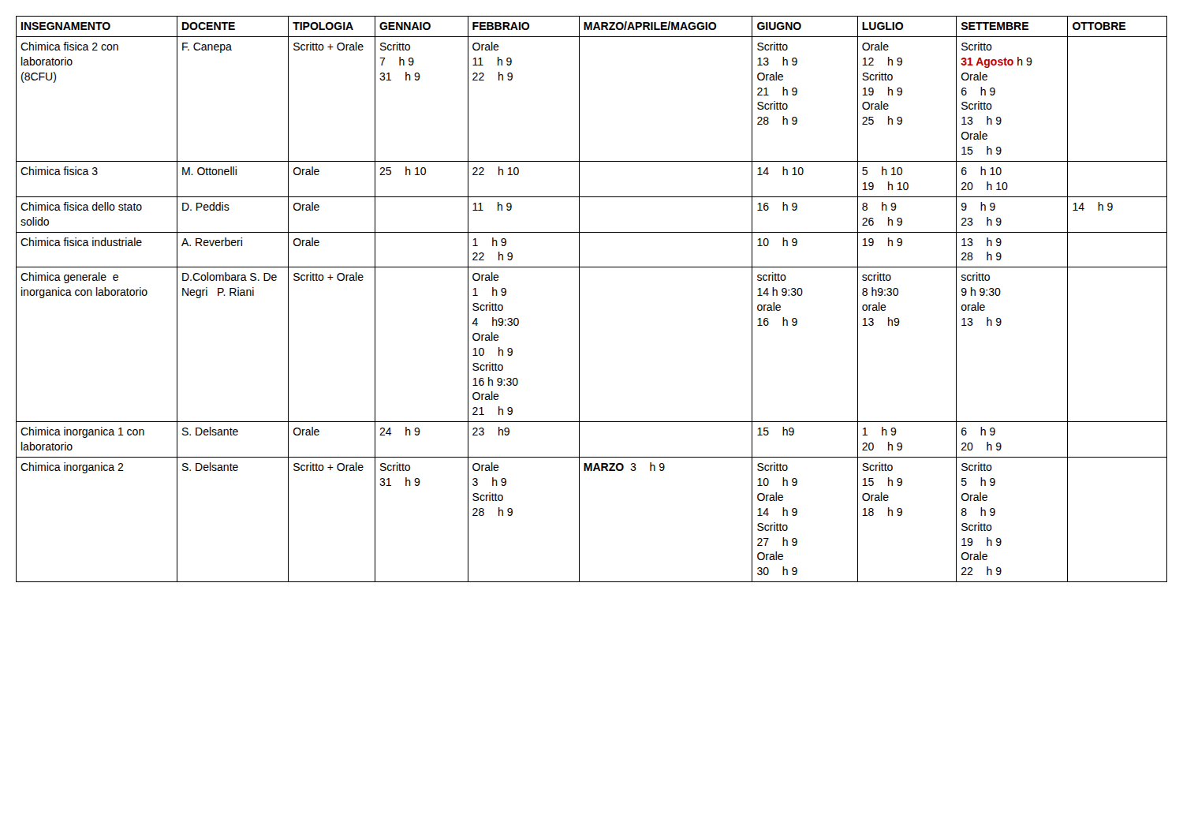| INSEGNAMENTO | DOCENTE | TIPOLOGIA | GENNAIO | FEBBRAIO | MARZO/APRILE/MAGGIO | GIUGNO | LUGLIO | SETTEMBRE | OTTOBRE |
| --- | --- | --- | --- | --- | --- | --- | --- | --- | --- |
| Chimica fisica 2 con laboratorio (8CFU) | F. Canepa | Scritto + Orale | Scritto 7 h 9 31 h 9 | Orale 11 h 9 22 h 9 | | Scritto 13 h 9 Orale 21 h 9 Scritto 28 h 9 | Orale 12 h 9 Scritto 19 h 9 Orale 25 h 9 | Scritto 31 Agosto h 9 Orale 6 h 9 Scritto 13 h 9 Orale 15 h 9 | |
| Chimica fisica 3 | M. Ottonelli | Orale | 25 h 10 | 22 h 10 | | 14 h 10 | 5 h 10 19 h 10 | 6 h 10 20 h 10 | |
| Chimica fisica dello stato solido | D. Peddis | Orale | | 11 h 9 | | 16 h 9 | 8 h 9 26 h 9 | 9 h 9 23 h 9 | 14 h 9 |
| Chimica fisica industriale | A. Reverberi | Orale | | 1 h 9 22 h 9 | | 10 h 9 | 19 h 9 | 13 h 9 28 h 9 | |
| Chimica generale e inorganica con laboratorio | D.Colombara S. De Negri P. Riani | Scritto + Orale | | Orale 1 h 9 Scritto 4 h9:30 Orale 10 h 9 Scritto 16 h 9:30 Orale 21 h 9 | | scritto 14 h 9:30 orale 16 h 9 | scritto 8 h9:30 orale 13 h9 | scritto 9 h 9:30 orale 13 h 9 | |
| Chimica inorganica 1 con laboratorio | S. Delsante | Orale | 24 h 9 | 23 h9 | | 15 h9 | 1 h 9 20 h 9 | 6 h 9 20 h 9 | |
| Chimica inorganica 2 | S. Delsante | Scritto + Orale | Scritto 31 h 9 | Orale 3 h 9 Scritto 28 h 9 | MARZO 3 h 9 | Scritto 10 h 9 Orale 14 h 9 Scritto 27 h 9 Orale 30 h 9 | Scritto 15 h 9 Orale 18 h 9 | Scritto 5 h 9 Orale 8 h 9 Scritto 19 h 9 Orale 22 h 9 | |